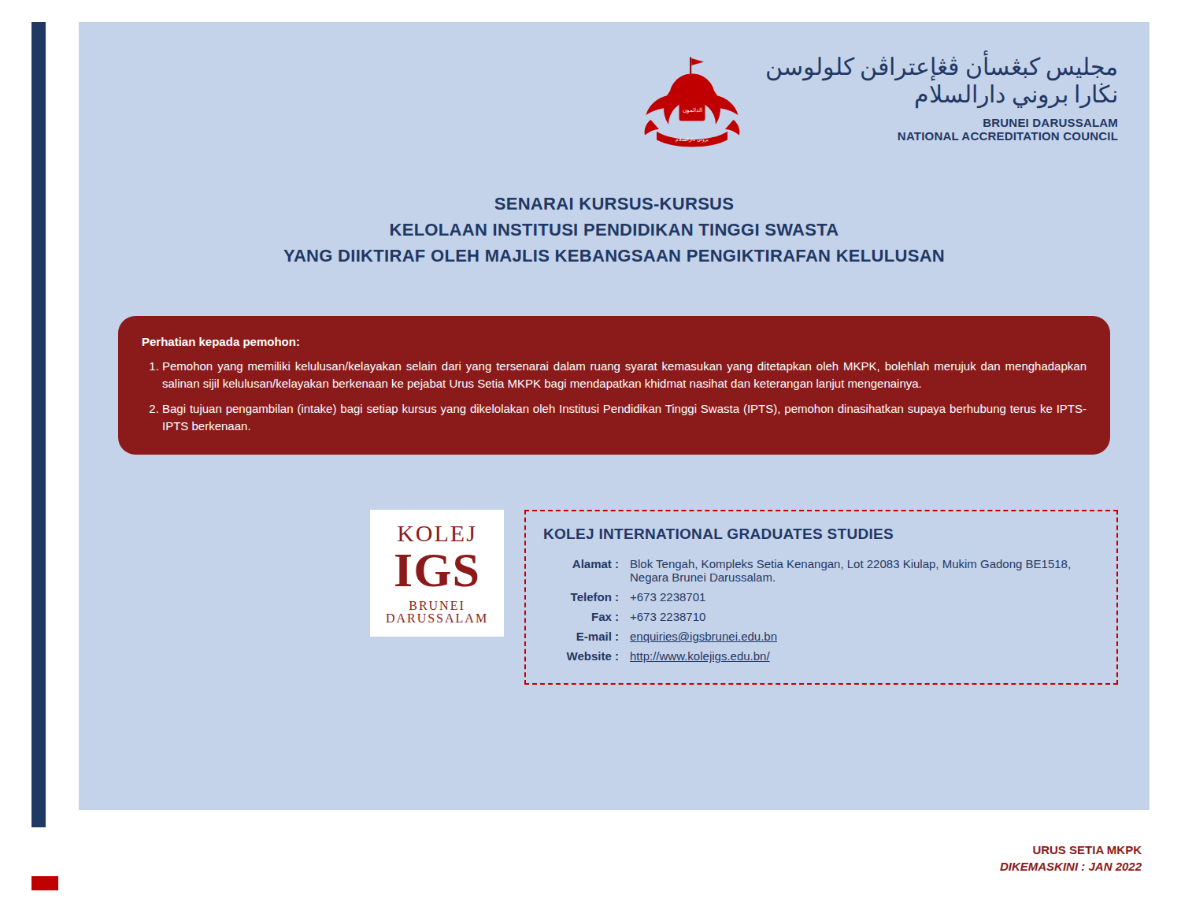الدائمون بروني دارالسلام
مجليس كبڠسأن ڤڠإعتراڤن كلولوسن
نڬارا بروني دارالسلام
BRUNEI DARUSSALAM
NATIONAL ACCREDITATION COUNCIL
SENARAI KURSUS-KURSUS
KELOLAAN INSTITUSI PENDIDIKAN TINGGI SWASTA
YANG DIIKTIRAF OLEH MAJLIS KEBANGSAAN PENGIKTIRAFAN KELULUSAN
Perhatian kepada pemohon:
Pemohon yang memiliki kelulusan/kelayakan selain dari yang tersenarai dalam ruang syarat kemasukan yang ditetapkan oleh MKPK, bolehlah merujuk dan menghadapkan salinan sijil kelulusan/kelayakan berkenaan ke pejabat Urus Setia MKPK bagi mendapatkan khidmat nasihat dan keterangan lanjut mengenainya.
Bagi tujuan pengambilan (intake) bagi setiap kursus yang dikelolakan oleh Institusi Pendidikan Tinggi Swasta (IPTS), pemohon dinasihatkan supaya berhubung terus ke IPTS-IPTS berkenaan.
KOLEJ
IGS
BRUNEI
DARUSSALAM
KOLEJ INTERNATIONAL GRADUATES STUDIES
| Alamat : | Blok Tengah, Kompleks Setia Kenangan, Lot 22083 Kiulap, Mukim Gadong BE1518, Negara Brunei Darussalam. |
| Telefon : | +673 2238701 |
| Fax : | +673 2238710 |
| E-mail : | enquiries@igsbrunei.edu.bn |
| Website : | http://www.kolejigs.edu.bn/ |
URUS SETIA MKPK
DIKEMASKINI : JAN 2022